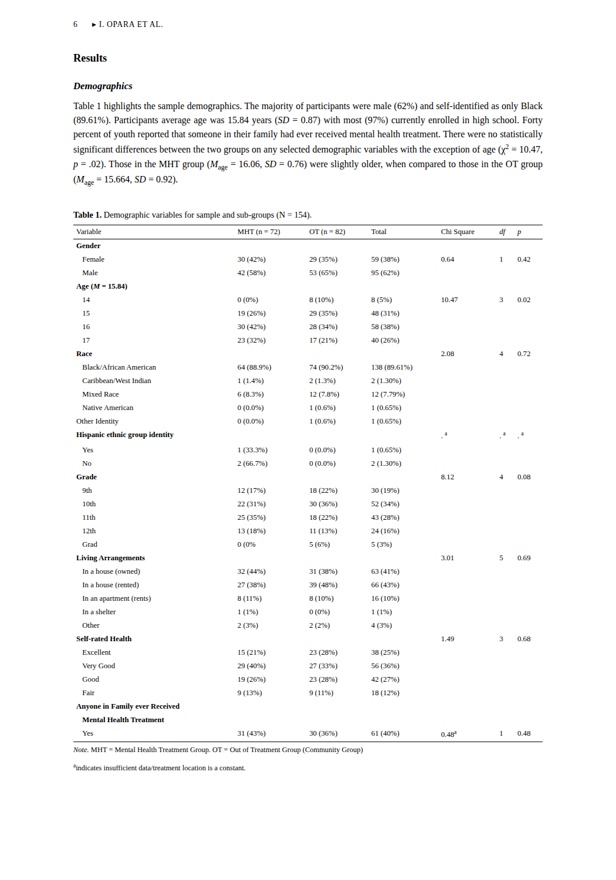6 ▸ I. OPARA ET AL.
Results
Demographics
Table 1 highlights the sample demographics. The majority of participants were male (62%) and self-identified as only Black (89.61%). Participants average age was 15.84 years (SD = 0.87) with most (97%) currently enrolled in high school. Forty percent of youth reported that someone in their family had ever received mental health treatment. There were no statistically significant differences between the two groups on any selected demographic variables with the exception of age (χ2 = 10.47, p = .02). Those in the MHT group (Mage = 16.06, SD = 0.76) were slightly older, when compared to those in the OT group (Mage = 15.664, SD = 0.92).
Table 1. Demographic variables for sample and sub-groups (N = 154).
| Variable | MHT (n = 72) | OT (n = 82) | Total | Chi Square | df | p |
| --- | --- | --- | --- | --- | --- | --- |
| Gender | | | | | | |
| Female | 30 (42%) | 29 (35%) | 59 (38%) | 0.64 | 1 | 0.42 |
| Male | 42 (58%) | 53 (65%) | 95 (62%) | | | |
| Age ( M = 15.84) | | | | | | |
| 14 | 0 (0%) | 8 (10%) | 8 (5%) | 10.47 | 3 | 0.02 |
| 15 | 19 (26%) | 29 (35%) | 48 (31%) | | | |
| 16 | 30 (42%) | 28 (34%) | 58 (38%) | | | |
| 17 | 23 (32%) | 17 (21%) | 40 (26%) | | | |
| Race | | | | 2.08 | 4 | 0.72 |
| Black/African American | 64 (88.9%) | 74 (90.2%) | 138 (89.61%) | | | |
| Caribbean/West Indian | 1 (1.4%) | 2 (1.3%) | 2 (1.30%) | | | |
| Mixed Race | 6 (8.3%) | 12 (7.8%) | 12 (7.79%) | | | |
| Native American | 0 (0.0%) | 1 (0.6%) | 1 (0.65%) | | | |
| Other Identity | 0 (0.0%) | 1 (0.6%) | 1 (0.65%) | | | |
| Hispanic ethnic group identity | | | | . a | . a | . a |
| Yes | 1 (33.3%) | 0 (0.0%) | 1 (0.65%) | | | |
| No | 2 (66.7%) | 0 (0.0%) | 2 (1.30%) | | | |
| Grade | | | | 8.12 | 4 | 0.08 |
| 9th | 12 (17%) | 18 (22%) | 30 (19%) | | | |
| 10th | 22 (31%) | 30 (36%) | 52 (34%) | | | |
| 11th | 25 (35%) | 18 (22%) | 43 (28%) | | | |
| 12th | 13 (18%) | 11 (13%) | 24 (16%) | | | |
| Grad | 0 (0% | 5 (6%) | 5 (3%) | | | |
| Living Arrangements | | | | 3.01 | 5 | 0.69 |
| In a house (owned) | 32 (44%) | 31 (38%) | 63 (41%) | | | |
| In a house (rented) | 27 (38%) | 39 (48%) | 66 (43%) | | | |
| In an apartment (rents) | 8 (11%) | 8 (10%) | 16 (10%) | | | |
| In a shelter | 1 (1%) | 0 (0%) | 1 (1%) | | | |
| Other | 2 (3%) | 2 (2%) | 4 (3%) | | | |
| Self-rated Health | | | | 1.49 | 3 | 0.68 |
| Excellent | 15 (21%) | 23 (28%) | 38 (25%) | | | |
| Very Good | 29 (40%) | 27 (33%) | 56 (36%) | | | |
| Good | 19 (26%) | 23 (28%) | 42 (27%) | | | |
| Fair | 9 (13%) | 9 (11%) | 18 (12%) | | | |
| Anyone in Family ever Received | | | | | | |
| Mental Health Treatment | | | | | | |
| Yes | 31 (43%) | 30 (36%) | 61 (40%) | 0.48 a | 1 | 0.48 |
Note. MHT = Mental Health Treatment Group. OT = Out of Treatment Group (Community Group)
aindicates insufficient data/treatment location is a constant.